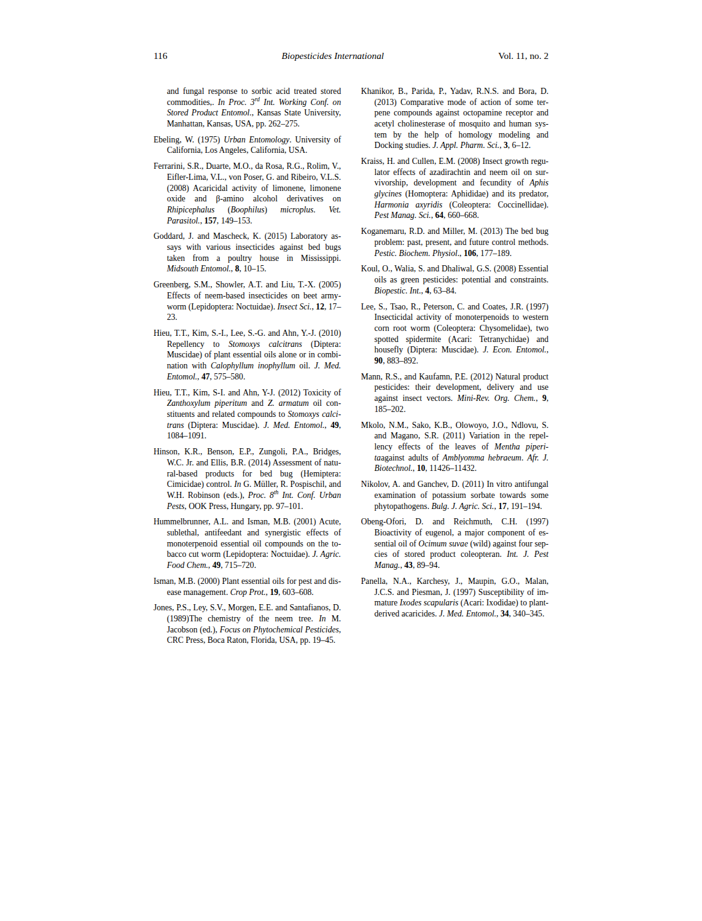116 Biopesticides International Vol. 11, no. 2
and fungal response to sorbic acid treated stored commodities,. In Proc. 3rd Int. Working Conf. on Stored Product Entomol., Kansas State University, Manhattan, Kansas, USA, pp. 262–275.
Ebeling, W. (1975) Urban Entomology. University of California, Los Angeles, California, USA.
Ferrarini, S.R., Duarte, M.O., da Rosa, R.G., Rolim, V., Eifler-Lima, V.L., von Poser, G. and Ribeiro, V.L.S. (2008) Acaricidal activity of limonene, limonene oxide and β-amino alcohol derivatives on Rhipicephalus (Boophilus) microplus. Vet. Parasitol., 157, 149–153.
Goddard, J. and Mascheck, K. (2015) Laboratory assays with various insecticides against bed bugs taken from a poultry house in Mississippi. Midsouth Entomol., 8, 10–15.
Greenberg, S.M., Showler, A.T. and Liu, T.-X. (2005) Effects of neem-based insecticides on beet armyworm (Lepidoptera: Noctuidae). Insect Sci., 12, 17–23.
Hieu, T.T., Kim, S.-I., Lee, S.-G. and Ahn, Y.-J. (2010) Repellency to Stomoxys calcitrans (Diptera: Muscidae) of plant essential oils alone or in combination with Calophyllum inophyllum oil. J. Med. Entomol., 47, 575–580.
Hieu, T.T., Kim, S-I. and Ahn, Y-J. (2012) Toxicity of Zanthoxylum piperitum and Z. armatum oil constituents and related compounds to Stomoxys calcitrans (Diptera: Muscidae). J. Med. Entomol., 49, 1084–1091.
Hinson, K.R., Benson, E.P., Zungoli, P.A., Bridges, W.C. Jr. and Ellis, B.R. (2014) Assessment of natural-based products for bed bug (Hemiptera: Cimicidae) control. In G. Müller, R. Pospischil, and W.H. Robinson (eds.), Proc. 8th Int. Conf. Urban Pests, OOK Press, Hungary, pp. 97–101.
Hummelbrunner, A.L. and Isman, M.B. (2001) Acute, sublethal, antifeedant and synergistic effects of monoterpenoid essential oil compounds on the tobacco cut worm (Lepidoptera: Noctuidae). J. Agric. Food Chem., 49, 715–720.
Isman, M.B. (2000) Plant essential oils for pest and disease management. Crop Prot., 19, 603–608.
Jones, P.S., Ley, S.V., Morgen, E.E. and Santafianos, D. (1989)The chemistry of the neem tree. In M. Jacobson (ed.), Focus on Phytochemical Pesticides, CRC Press, Boca Raton, Florida, USA, pp. 19–45.
Khanikor, B., Parida, P., Yadav, R.N.S. and Bora, D. (2013) Comparative mode of action of some terpene compounds against octopamine receptor and acetyl cholinesterase of mosquito and human system by the help of homology modeling and Docking studies. J. Appl. Pharm. Sci., 3, 6–12.
Kraiss, H. and Cullen, E.M. (2008) Insect growth regulator effects of azadirachtin and neem oil on survivorship, development and fecundity of Aphis glycines (Homoptera: Aphididae) and its predator, Harmonia axyridis (Coleoptera: Coccinellidae). Pest Manag. Sci., 64, 660–668.
Koganemaru, R.D. and Miller, M. (2013) The bed bug problem: past, present, and future control methods. Pestic. Biochem. Physiol., 106, 177–189.
Koul, O., Walia, S. and Dhaliwal, G.S. (2008) Essential oils as green pesticides: potential and constraints. Biopestic. Int., 4, 63–84.
Lee, S., Tsao, R., Peterson, C. and Coates, J.R. (1997) Insecticidal activity of monoterpenoids to western corn root worm (Coleoptera: Chysomelidae), two spotted spidermite (Acari: Tetranychidae) and housefly (Diptera: Muscidae). J. Econ. Entomol., 90, 883–892.
Mann, R.S., and Kaufamn, P.E. (2012) Natural product pesticides: their development, delivery and use against insect vectors. Mini-Rev. Org. Chem., 9, 185–202.
Mkolo, N.M., Sako, K.B., Olowoyo, J.O., Ndlovu, S. and Magano, S.R. (2011) Variation in the repellency effects of the leaves of Mentha piperitaagainst adults of Amblyomma hebraeum. Afr. J. Biotechnol., 10, 11426–11432.
Nikolov, A. and Ganchev, D. (2011) In vitro antifungal examination of potassium sorbate towards some phytopathogens. Bulg. J. Agric. Sci., 17, 191–194.
Obeng-Ofori, D. and Reichmuth, C.H. (1997) Bioactivity of eugenol, a major component of essential oil of Ocimum suvae (wild) against four sepcies of stored product coleopteran. Int. J. Pest Manag., 43, 89–94.
Panella, N.A., Karchesy, J., Maupin, G.O., Malan, J.C.S. and Piesman, J. (1997) Susceptibility of immature Ixodes scapularis (Acari: Ixodidae) to plant-derived acaricides. J. Med. Entomol., 34, 340–345.